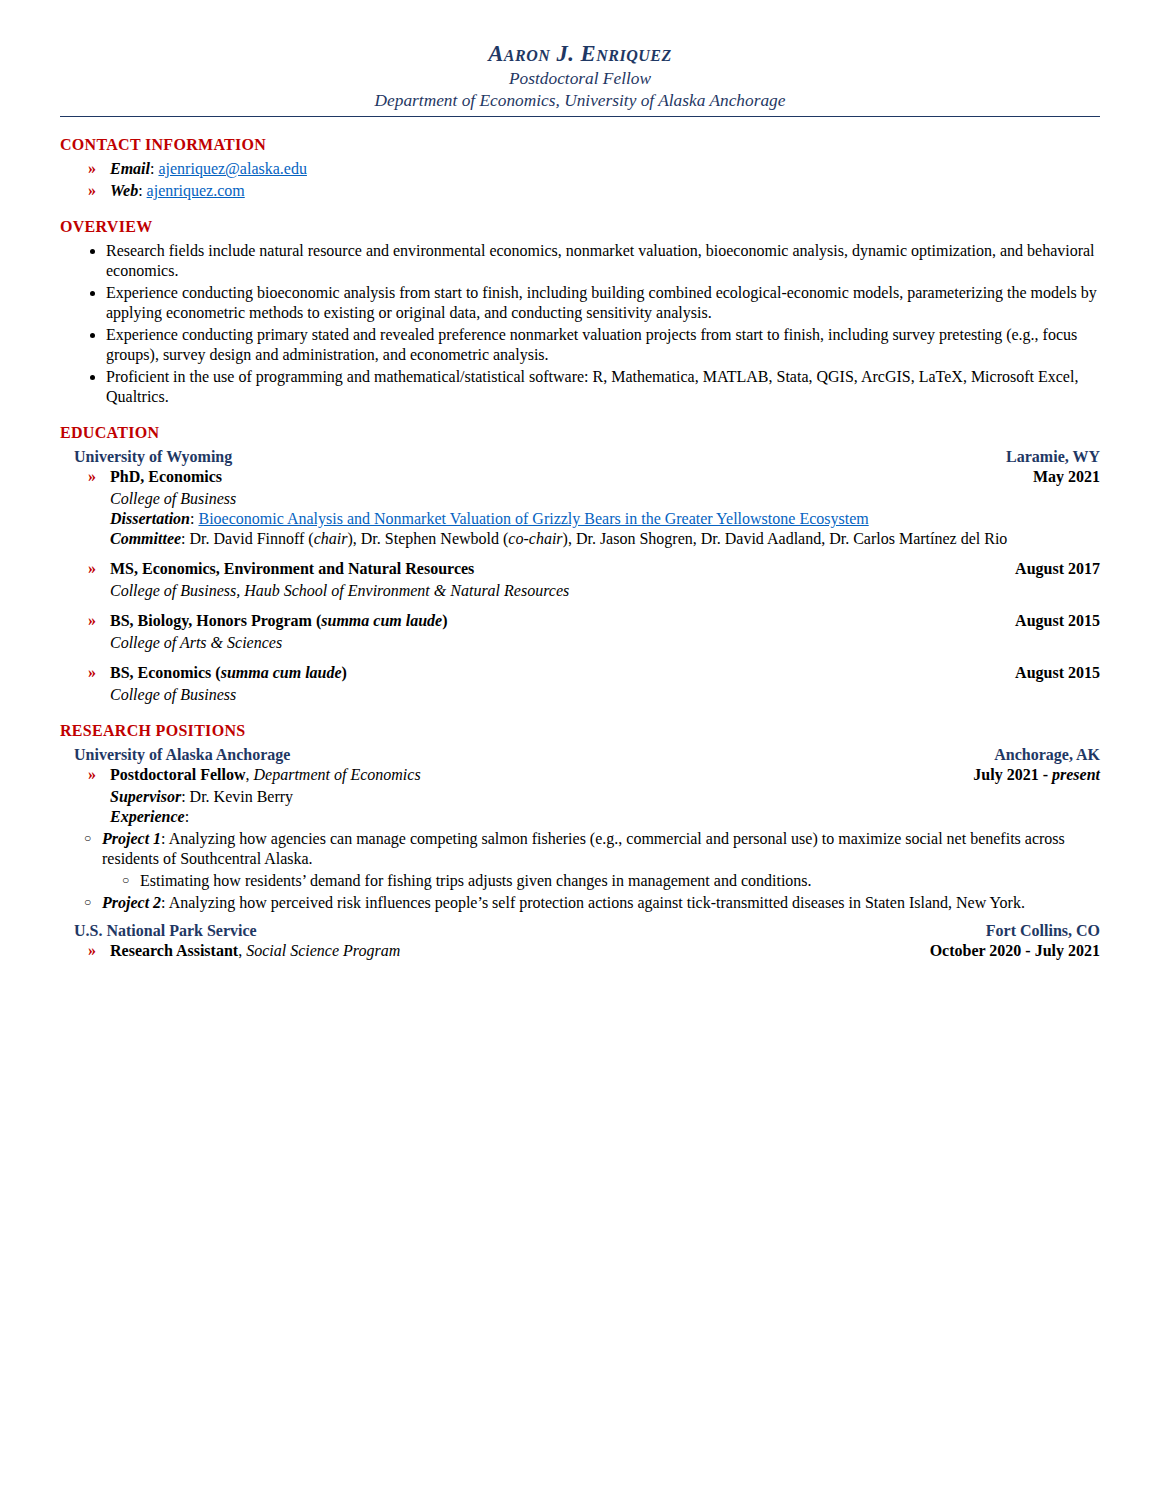Aaron J. Enriquez
Postdoctoral Fellow
Department of Economics, University of Alaska Anchorage
CONTACT INFORMATION
Email: ajenriquez@alaska.edu
Web: ajenriquez.com
OVERVIEW
Research fields include natural resource and environmental economics, nonmarket valuation, bioeconomic analysis, dynamic optimization, and behavioral economics.
Experience conducting bioeconomic analysis from start to finish, including building combined ecological-economic models, parameterizing the models by applying econometric methods to existing or original data, and conducting sensitivity analysis.
Experience conducting primary stated and revealed preference nonmarket valuation projects from start to finish, including survey pretesting (e.g., focus groups), survey design and administration, and econometric analysis.
Proficient in the use of programming and mathematical/statistical software: R, Mathematica, MATLAB, Stata, QGIS, ArcGIS, LaTeX, Microsoft Excel, Qualtrics.
EDUCATION
University of Wyoming
Laramie, WY
PhD, Economics
May 2021
College of Business
Dissertation: Bioeconomic Analysis and Nonmarket Valuation of Grizzly Bears in the Greater Yellowstone Ecosystem
Committee: Dr. David Finnoff (chair), Dr. Stephen Newbold (co-chair), Dr. Jason Shogren, Dr. David Aadland, Dr. Carlos Martínez del Rio
MS, Economics, Environment and Natural Resources
August 2017
College of Business, Haub School of Environment & Natural Resources
BS, Biology, Honors Program (summa cum laude)
August 2015
College of Arts & Sciences
BS, Economics (summa cum laude)
August 2015
College of Business
RESEARCH POSITIONS
University of Alaska Anchorage
Anchorage, AK
Postdoctoral Fellow, Department of Economics
July 2021 - present
Supervisor: Dr. Kevin Berry
Experience:
Project 1: Analyzing how agencies can manage competing salmon fisheries (e.g., commercial and personal use) to maximize social net benefits across residents of Southcentral Alaska.
Estimating how residents’ demand for fishing trips adjusts given changes in management and conditions.
Project 2: Analyzing how perceived risk influences people’s self protection actions against tick-transmitted diseases in Staten Island, New York.
U.S. National Park Service
Fort Collins, CO
Research Assistant, Social Science Program
October 2020 - July 2021